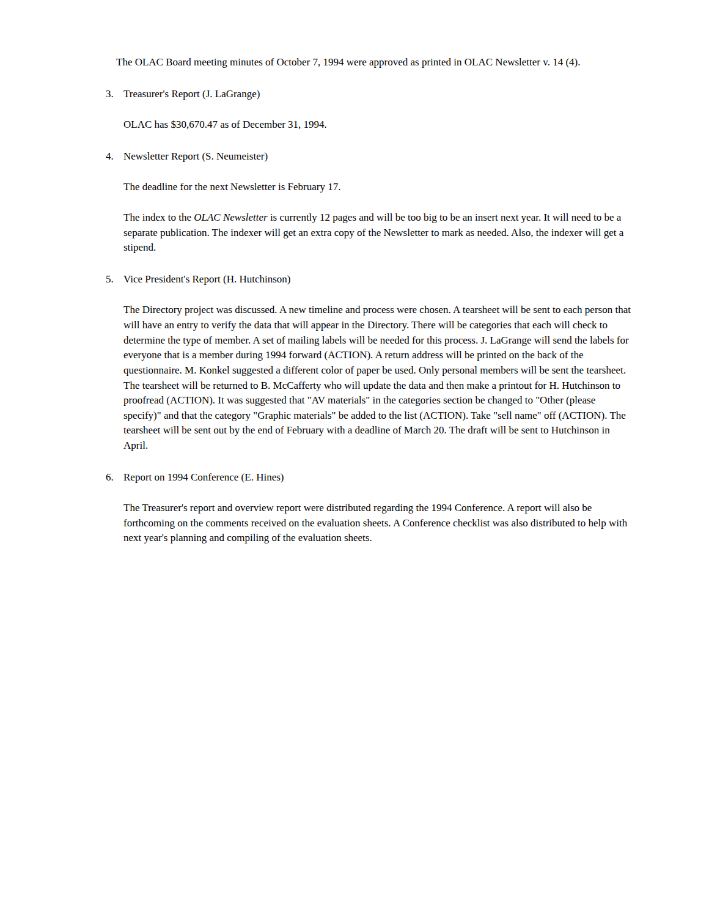The OLAC Board meeting minutes of October 7, 1994 were approved as printed in OLAC Newsletter v. 14 (4).
Treasurer's Report (J. LaGrange)
OLAC has $30,670.47 as of December 31, 1994.
Newsletter Report (S. Neumeister)
The deadline for the next Newsletter is February 17.
The index to the OLAC Newsletter is currently 12 pages and will be too big to be an insert next year. It will need to be a separate publication. The indexer will get an extra copy of the Newsletter to mark as needed. Also, the indexer will get a stipend.
Vice President's Report (H. Hutchinson)
The Directory project was discussed. A new timeline and process were chosen. A tearsheet will be sent to each person that will have an entry to verify the data that will appear in the Directory. There will be categories that each will check to determine the type of member. A set of mailing labels will be needed for this process. J. LaGrange will send the labels for everyone that is a member during 1994 forward (ACTION). A return address will be printed on the back of the questionnaire. M. Konkel suggested a different color of paper be used. Only personal members will be sent the tearsheet. The tearsheet will be returned to B. McCafferty who will update the data and then make a printout for H. Hutchinson to proofread (ACTION). It was suggested that "AV materials" in the categories section be changed to "Other (please specify)" and that the category "Graphic materials" be added to the list (ACTION). Take "sell name" off (ACTION). The tearsheet will be sent out by the end of February with a deadline of March 20. The draft will be sent to Hutchinson in April.
Report on 1994 Conference (E. Hines)
The Treasurer's report and overview report were distributed regarding the 1994 Conference. A report will also be forthcoming on the comments received on the evaluation sheets. A Conference checklist was also distributed to help with next year's planning and compiling of the evaluation sheets.